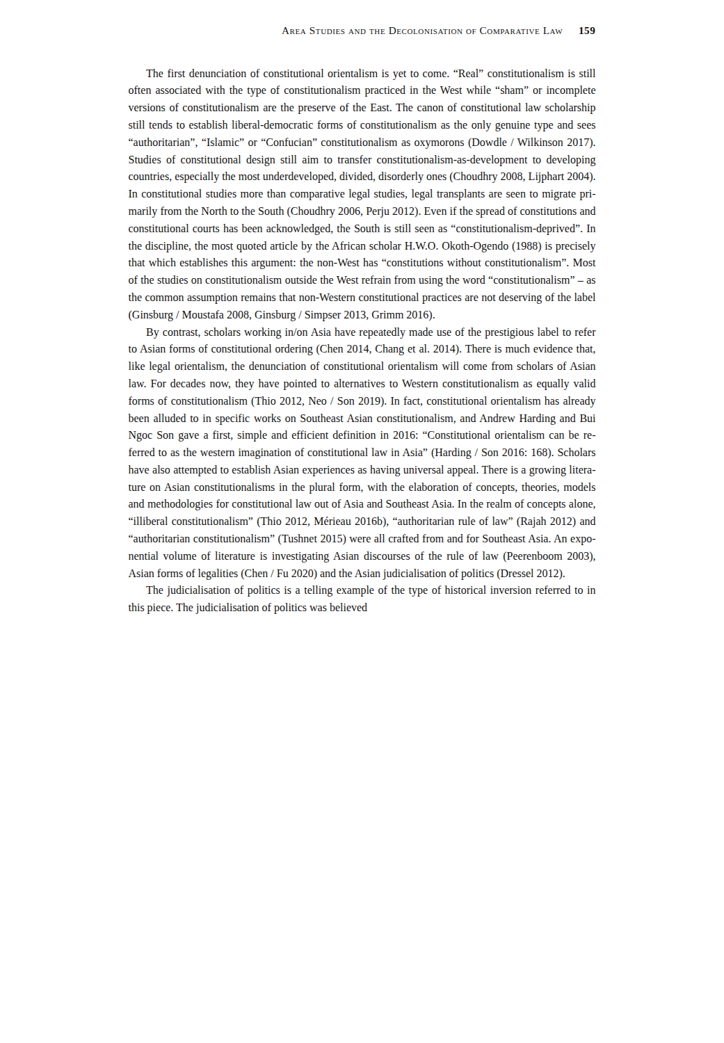Area Studies and the Decolonisation of Comparative Law 159
The first denunciation of constitutional orientalism is yet to come. “Real” constitutionalism is still often associated with the type of constitutionalism practiced in the West while “sham” or incomplete versions of constitutionalism are the preserve of the East. The canon of constitutional law scholarship still tends to establish liberal-democratic forms of constitutionalism as the only genuine type and sees “authoritarian”, “Islamic” or “Confucian” constitutionalism as oxymorons (Dowdle / Wilkinson 2017). Studies of constitutional design still aim to transfer constitutionalism-as-development to developing countries, especially the most underdeveloped, divided, disorderly ones (Choudhry 2008, Lijphart 2004). In constitutional studies more than comparative legal studies, legal transplants are seen to migrate primarily from the North to the South (Choudhry 2006, Perju 2012). Even if the spread of constitutions and constitutional courts has been acknowledged, the South is still seen as “constitutionalism-deprived”. In the discipline, the most quoted article by the African scholar H.W.O. Okoth-Ogendo (1988) is precisely that which establishes this argument: the non-West has “constitutions without constitutionalism”. Most of the studies on constitutionalism outside the West refrain from using the word “constitutionalism” – as the common assumption remains that non-Western constitutional practices are not deserving of the label (Ginsburg / Moustafa 2008, Ginsburg / Simpser 2013, Grimm 2016).
By contrast, scholars working in/on Asia have repeatedly made use of the prestigious label to refer to Asian forms of constitutional ordering (Chen 2014, Chang et al. 2014). There is much evidence that, like legal orientalism, the denunciation of constitutional orientalism will come from scholars of Asian law. For decades now, they have pointed to alternatives to Western constitutionalism as equally valid forms of constitutionalism (Thio 2012, Neo / Son 2019). In fact, constitutional orientalism has already been alluded to in specific works on Southeast Asian constitutionalism, and Andrew Harding and Bui Ngoc Son gave a first, simple and efficient definition in 2016: “Constitutional orientalism can be referred to as the western imagination of constitutional law in Asia” (Harding / Son 2016: 168). Scholars have also attempted to establish Asian experiences as having universal appeal. There is a growing literature on Asian constitutionalisms in the plural form, with the elaboration of concepts, theories, models and methodologies for constitutional law out of Asia and Southeast Asia. In the realm of concepts alone, “illiberal constitutionalism” (Thio 2012, Mérieau 2016b), “authoritarian rule of law” (Rajah 2012) and “authoritarian constitutionalism” (Tushnet 2015) were all crafted from and for Southeast Asia. An exponential volume of literature is investigating Asian discourses of the rule of law (Peerenboom 2003), Asian forms of legalities (Chen / Fu 2020) and the Asian judicialisation of politics (Dressel 2012).
The judicialisation of politics is a telling example of the type of historical inversion referred to in this piece. The judicialisation of politics was believed